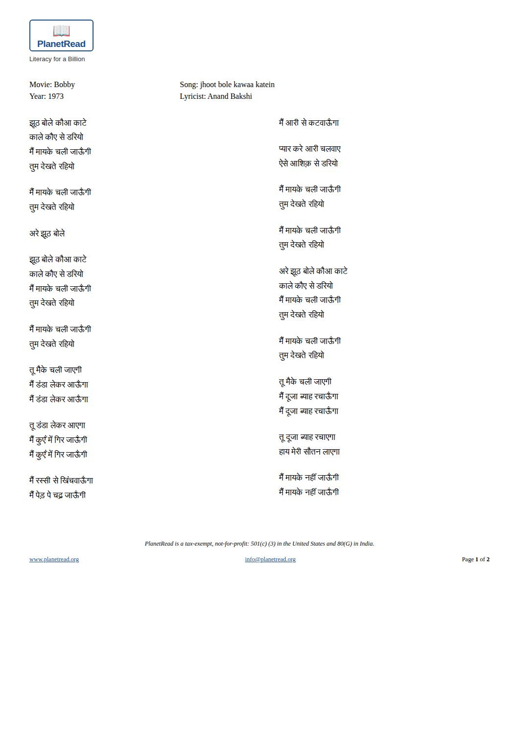📖 Planet Read
Literacy for a Billion
| Movie: Bobby | Song: jhoot bole kawaa katein |
| Year: 1973 | Lyricist: Anand Bakshi |
| झूठ बोले कौआ काटे काले कौए से डरियो मैं मायके चली जाऊँगी तुम देखते रहियो मैं मायके चली जाऊँगी तुम देखते रहियो अरे झूठ बोले झूठ बोले कौआ काटे काले कौए से डरियो मैं मायके चली जाऊँगी तुम देखते रहियो मैं मायके चली जाऊँगी तुम देखते रहियो तू मैके चली जाएगी मैं डंडा लेकर आऊँगा मैं डंडा लेकर आऊँगा तू डंडा लेकर आएगा मैं कुएँ में गिर जाऊँगी मैं कुएँ में गिर जाऊँगी मैं रस्सी से खिंचवाऊँगा मैं पेड़ पे चढ़ जाऊँगी | मैं आरी से कटवाऊँगा प्यार करे आरी चलवाए ऐसे आशिक़ से डरियो मैं मायके चली जाऊँगी तुम देखते रहियो मैं मायके चली जाऊँगी तुम देखते रहियो अरे झूठ बोले कौआ काटे काले कौए से डरियो मैं मायके चली जाऊँगी तुम देखते रहियो मैं मायके चली जाऊँगी तुम देखते रहियो तू मैके चली जाएगी मैं दूजा ब्याह रचाऊँगा मैं दूजा ब्याह रचाऊँगा तू दूजा ब्याह रचाएगा हाय मेरी सौतन लाएगा मैं मायके नहीं जाऊँगी मैं मायके नहीं जाऊँगी |
PlanetRead is a tax-exempt, not-for-profit: 501(c) (3) in the United States and 80(G) in India.
www.planetread.org info@planetread.org Page 1 of 2